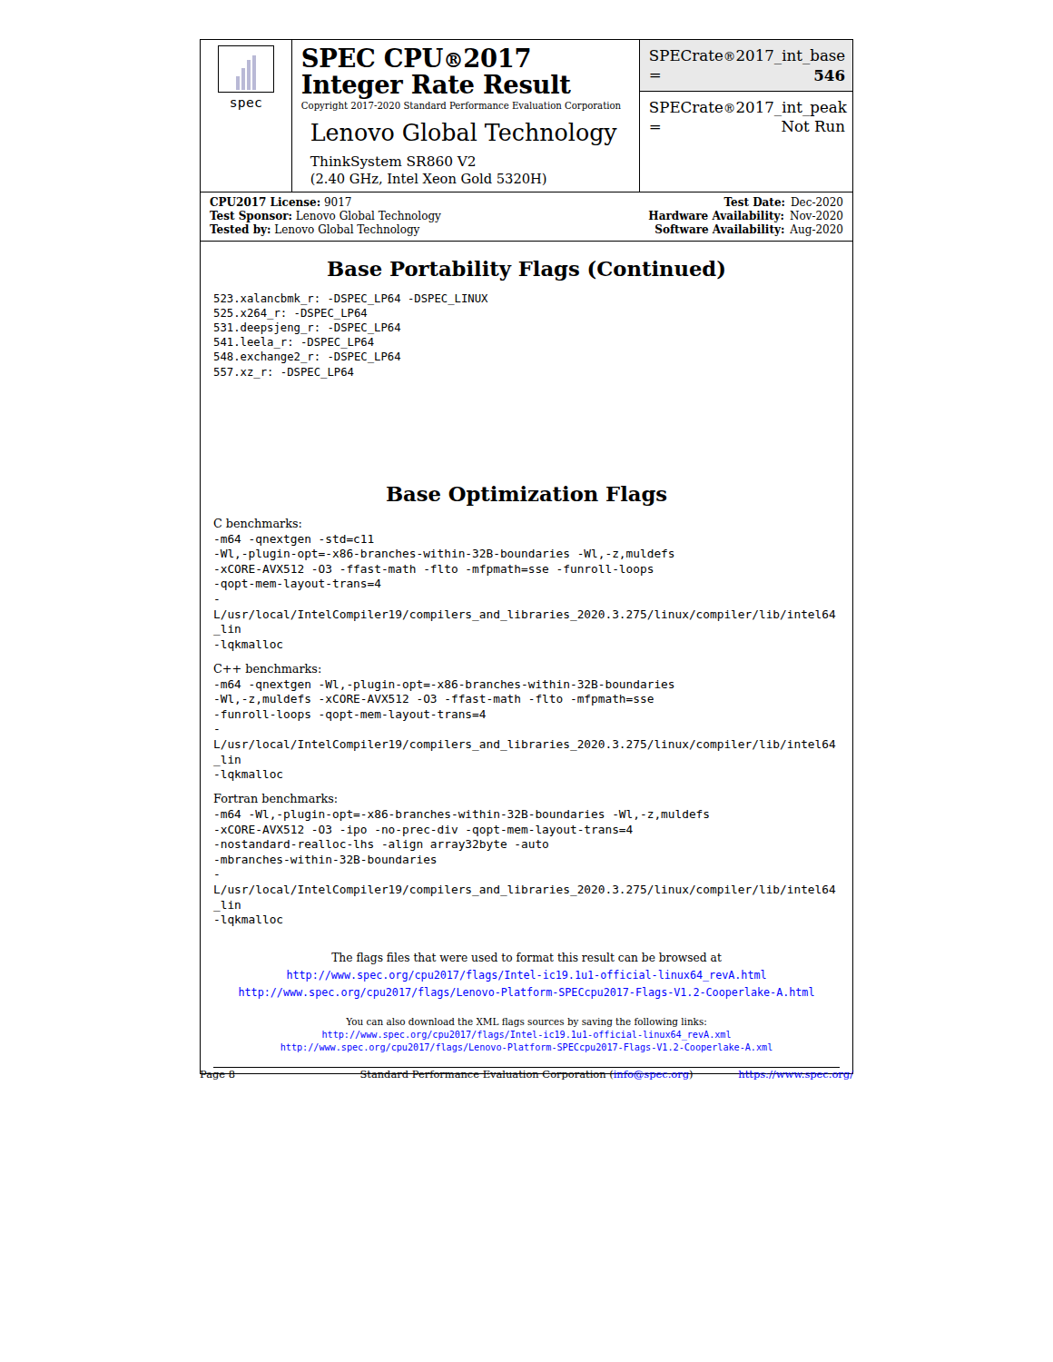spec
SPEC CPU®2017 Integer Rate Result
Copyright 2017-2020 Standard Performance Evaluation Corporation
Lenovo Global Technology
ThinkSystem SR860 V2
(2.40 GHz, Intel Xeon Gold 5320H)
SPECrate®2017_int_base = 546
SPECrate®2017_int_peak = Not Run
CPU2017 License: 9017
Test Sponsor: Lenovo Global Technology
Tested by: Lenovo Global Technology
Test Date: Dec-2020
Hardware Availability: Nov-2020
Software Availability: Aug-2020
Base Portability Flags (Continued)
523.xalancbmk_r: -DSPEC_LP64 -DSPEC_LINUX
525.x264_r: -DSPEC_LP64
531.deepsjeng_r: -DSPEC_LP64
541.leela_r: -DSPEC_LP64
548.exchange2_r: -DSPEC_LP64
557.xz_r: -DSPEC_LP64
Base Optimization Flags
C benchmarks:
-m64 -qnextgen -std=c11
-Wl,-plugin-opt=-x86-branches-within-32B-boundaries -Wl,-z,muldefs
-xCORE-AVX512 -O3 -ffast-math -flto -mfpmath=sse -funroll-loops
-qopt-mem-layout-trans=4
-L/usr/local/IntelCompiler19/compilers_and_libraries_2020.3.275/linux/compiler/lib/intel64_lin
-lqkmalloc
C++ benchmarks:
-m64 -qnextgen -Wl,-plugin-opt=-x86-branches-within-32B-boundaries
-Wl,-z,muldefs -xCORE-AVX512 -O3 -ffast-math -flto -mfpmath=sse
-funroll-loops -qopt-mem-layout-trans=4
-L/usr/local/IntelCompiler19/compilers_and_libraries_2020.3.275/linux/compiler/lib/intel64_lin
-lqkmalloc
Fortran benchmarks:
-m64 -Wl,-plugin-opt=-x86-branches-within-32B-boundaries -Wl,-z,muldefs
-xCORE-AVX512 -O3 -ipo -no-prec-div -qopt-mem-layout-trans=4
-nostandard-realloc-lhs -align array32byte -auto
-mbranches-within-32B-boundaries
-L/usr/local/IntelCompiler19/compilers_and_libraries_2020.3.275/linux/compiler/lib/intel64_lin
-lqkmalloc
The flags files that were used to format this result can be browsed at
http://www.spec.org/cpu2017/flags/Intel-ic19.1u1-official-linux64_revA.html
http://www.spec.org/cpu2017/flags/Lenovo-Platform-SPECcpu2017-Flags-V1.2-Cooperlake-A.html
You can also download the XML flags sources by saving the following links:
http://www.spec.org/cpu2017/flags/Intel-ic19.1u1-official-linux64_revA.xml
http://www.spec.org/cpu2017/flags/Lenovo-Platform-SPECcpu2017-Flags-V1.2-Cooperlake-A.xml
Page 8
Standard Performance Evaluation Corporation (info@spec.org)
https://www.spec.org/